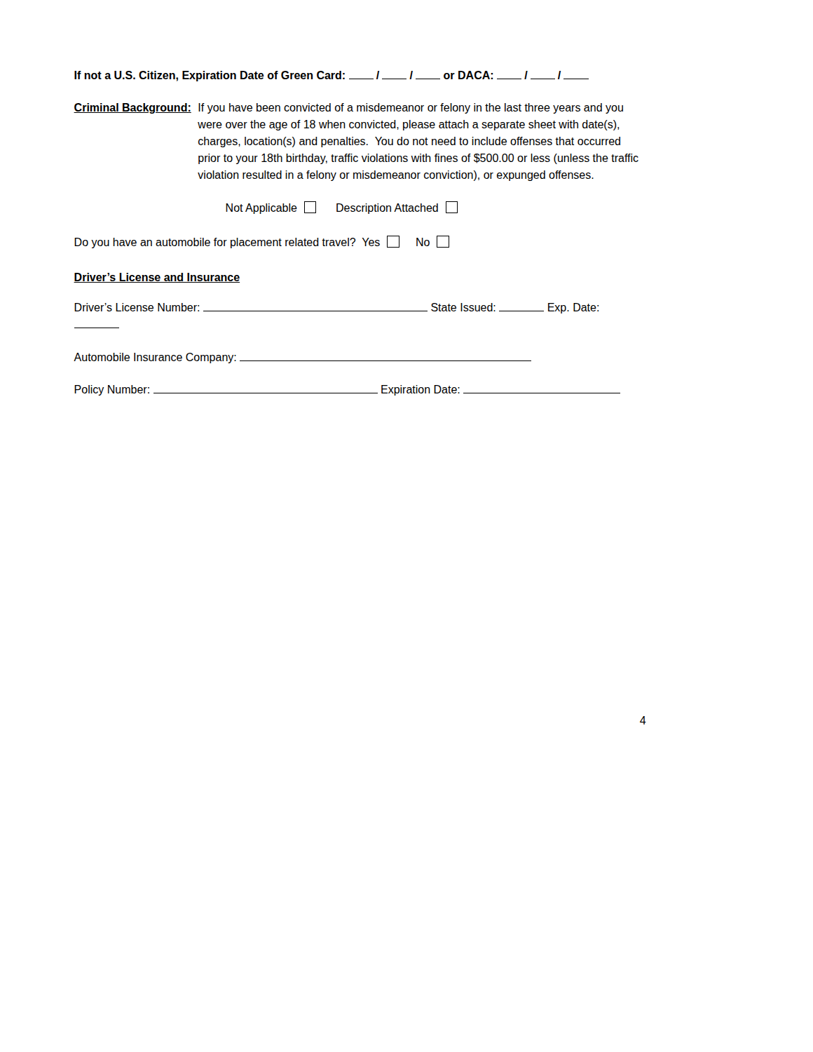If not a U.S. Citizen, Expiration Date of Green Card: / / or DACA: / /
Criminal Background:
If you have been convicted of a misdemeanor or felony in the last three years and you were over the age of 18 when convicted, please attach a separate sheet with date(s), charges, location(s) and penalties. You do not need to include offenses that occurred prior to your 18th birthday, traffic violations with fines of $500.00 or less (unless the traffic violation resulted in a felony or misdemeanor conviction), or expunged offenses.
Not Applicable Description Attached
Do you have an automobile for placement related travel? Yes No
Driver’s License and Insurance
Driver’s License Number: State Issued: Exp. Date:
Automobile Insurance Company:
Policy Number: Expiration Date:
4